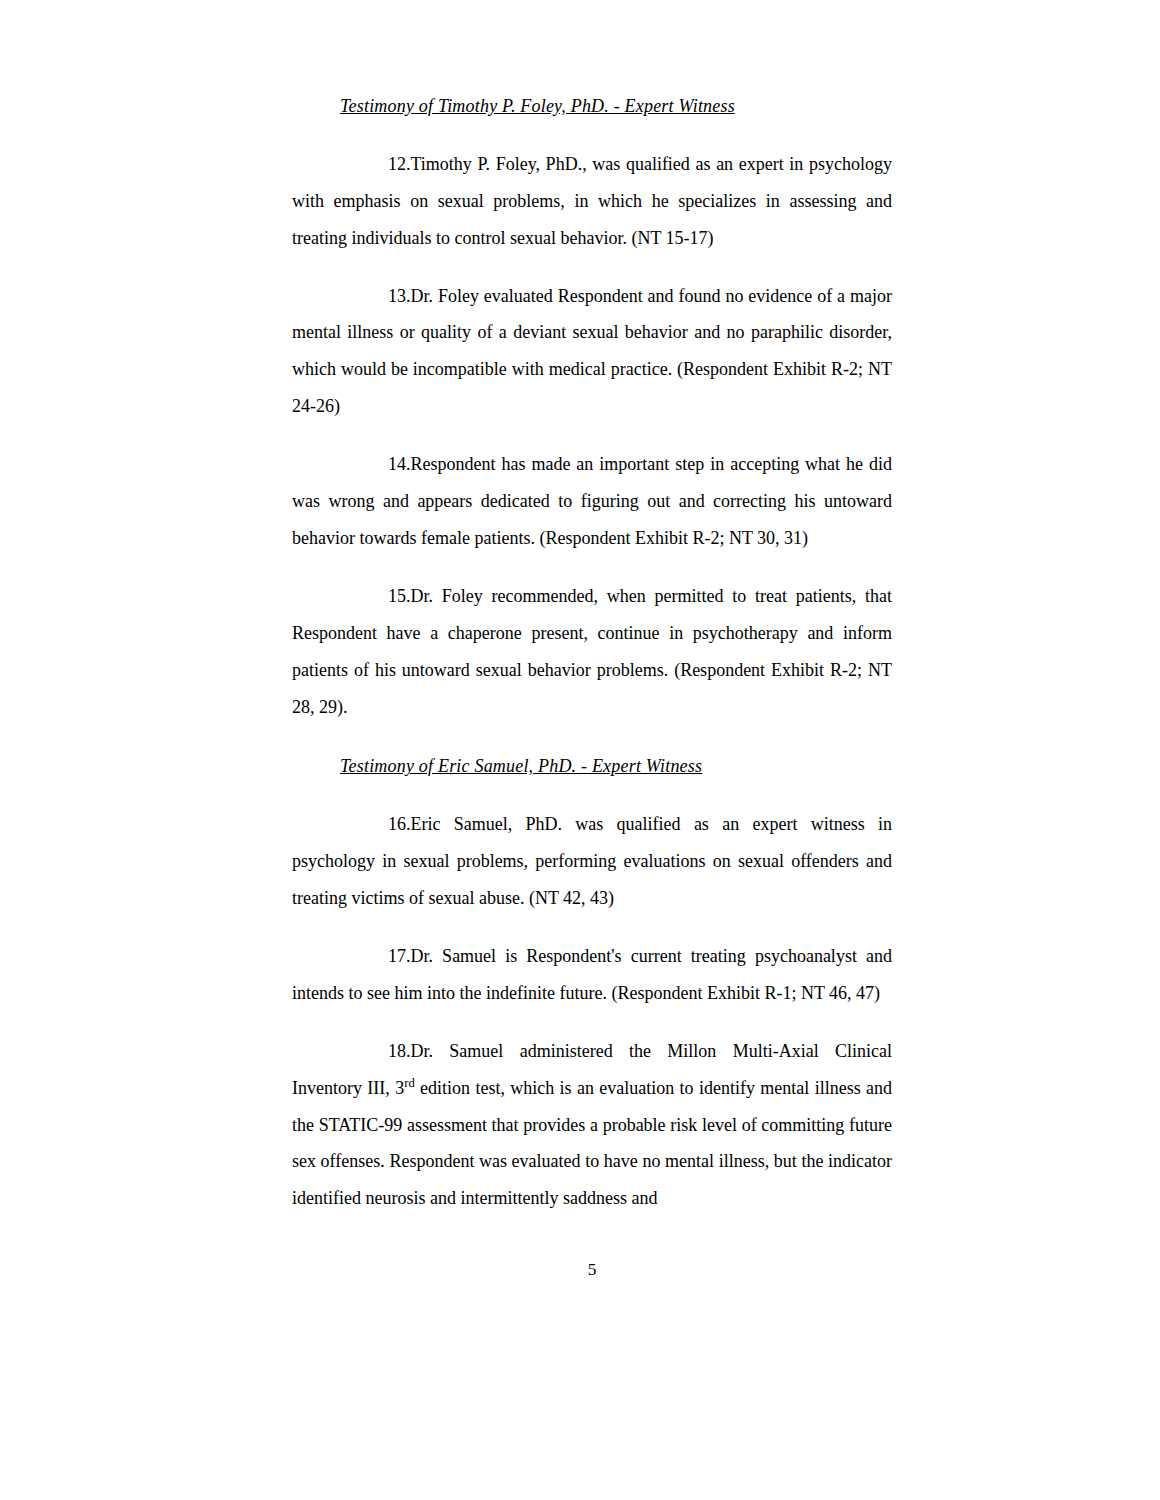Testimony of Timothy P. Foley, PhD. - Expert Witness
12. Timothy P. Foley, PhD., was qualified as an expert in psychology with emphasis on sexual problems, in which he specializes in assessing and treating individuals to control sexual behavior. (NT 15-17)
13. Dr. Foley evaluated Respondent and found no evidence of a major mental illness or quality of a deviant sexual behavior and no paraphilic disorder, which would be incompatible with medical practice. (Respondent Exhibit R-2; NT 24-26)
14. Respondent has made an important step in accepting what he did was wrong and appears dedicated to figuring out and correcting his untoward behavior towards female patients. (Respondent Exhibit R-2; NT 30, 31)
15. Dr. Foley recommended, when permitted to treat patients, that Respondent have a chaperone present, continue in psychotherapy and inform patients of his untoward sexual behavior problems. (Respondent Exhibit R-2; NT 28, 29).
Testimony of Eric Samuel, PhD. - Expert Witness
16. Eric Samuel, PhD. was qualified as an expert witness in psychology in sexual problems, performing evaluations on sexual offenders and treating victims of sexual abuse. (NT 42, 43)
17. Dr. Samuel is Respondent's current treating psychoanalyst and intends to see him into the indefinite future. (Respondent Exhibit R-1; NT 46, 47)
18. Dr. Samuel administered the Millon Multi-Axial Clinical Inventory III, 3rd edition test, which is an evaluation to identify mental illness and the STATIC-99 assessment that provides a probable risk level of committing future sex offenses. Respondent was evaluated to have no mental illness, but the indicator identified neurosis and intermittently saddness and
5